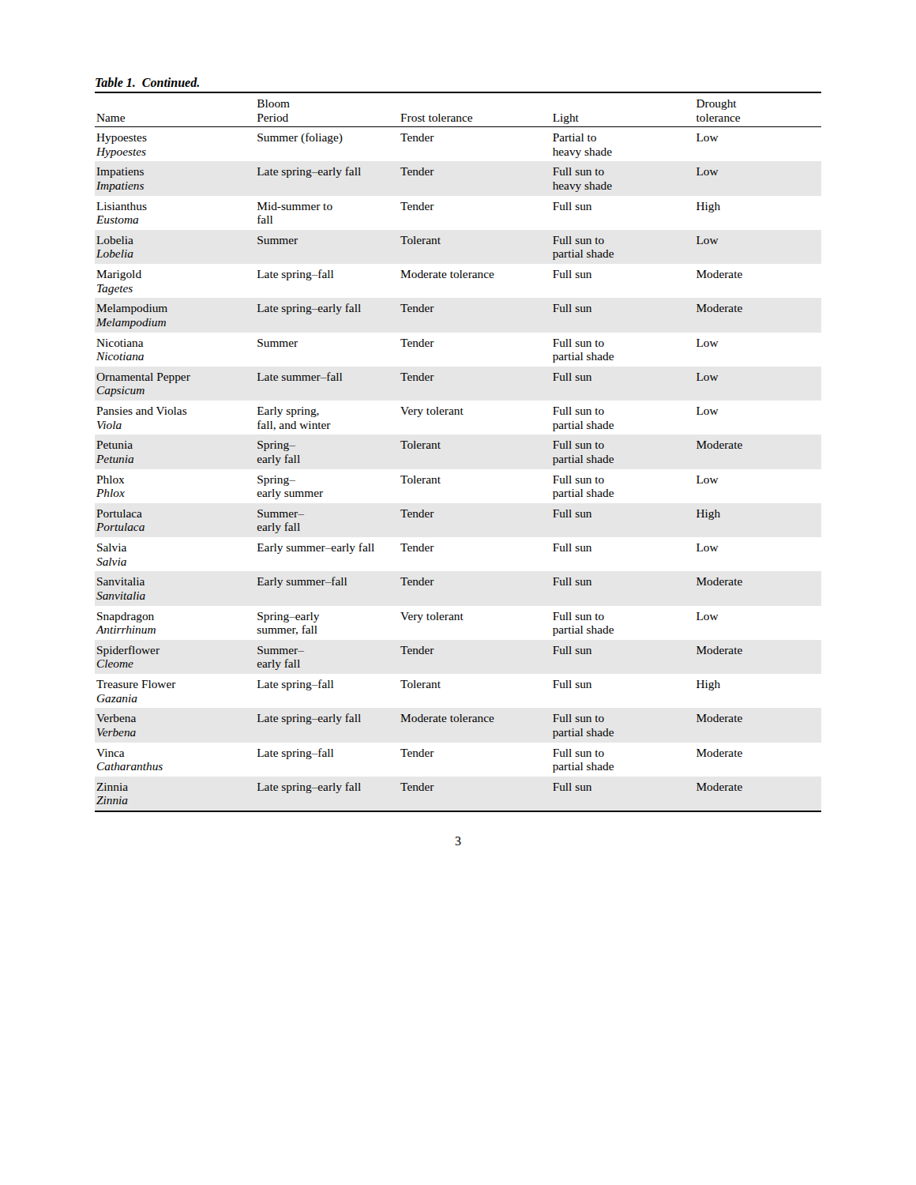Table 1. Continued.
| Name | Bloom Period | Frost tolerance | Light | Drought tolerance |
| --- | --- | --- | --- | --- |
| Hypoestes Hypoestes | Summer (foliage) | Tender | Partial to heavy shade | Low |
| Impatiens Impatiens | Late spring– early fall | Tender | Full sun to heavy shade | Low |
| Lisianthus Eustoma | Mid-summer to fall | Tender | Full sun | High |
| Lobelia Lobelia | Summer | Tolerant | Full sun to partial shade | Low |
| Marigold Tagetes | Late spring– fall | Moderate tolerance | Full sun | Moderate |
| Melampodium Melampodium | Late spring– early fall | Tender | Full sun | Moderate |
| Nicotiana Nicotiana | Summer | Tender | Full sun to partial shade | Low |
| Ornamental Pepper Capsicum | Late summer– fall | Tender | Full sun | Low |
| Pansies and Violas Viola | Early spring, fall, and winter | Very tolerant | Full sun to partial shade | Low |
| Petunia Petunia | Spring– early fall | Tolerant | Full sun to partial shade | Moderate |
| Phlox Phlox | Spring– early summer | Tolerant | Full sun to partial shade | Low |
| Portulaca Portulaca | Summer– early fall | Tender | Full sun | High |
| Salvia Salvia | Early summer– early fall | Tender | Full sun | Low |
| Sanvitalia Sanvitalia | Early summer– fall | Tender | Full sun | Moderate |
| Snapdragon Antirrhinum | Spring–early summer, fall | Very tolerant | Full sun to partial shade | Low |
| Spiderflower Cleome | Summer– early fall | Tender | Full sun | Moderate |
| Treasure Flower Gazania | Late spring– fall | Tolerant | Full sun | High |
| Verbena Verbena | Late spring– early fall | Moderate tolerance | Full sun to partial shade | Moderate |
| Vinca Catharanthus | Late spring– fall | Tender | Full sun to partial shade | Moderate |
| Zinnia Zinnia | Late spring– early fall | Tender | Full sun | Moderate |
3